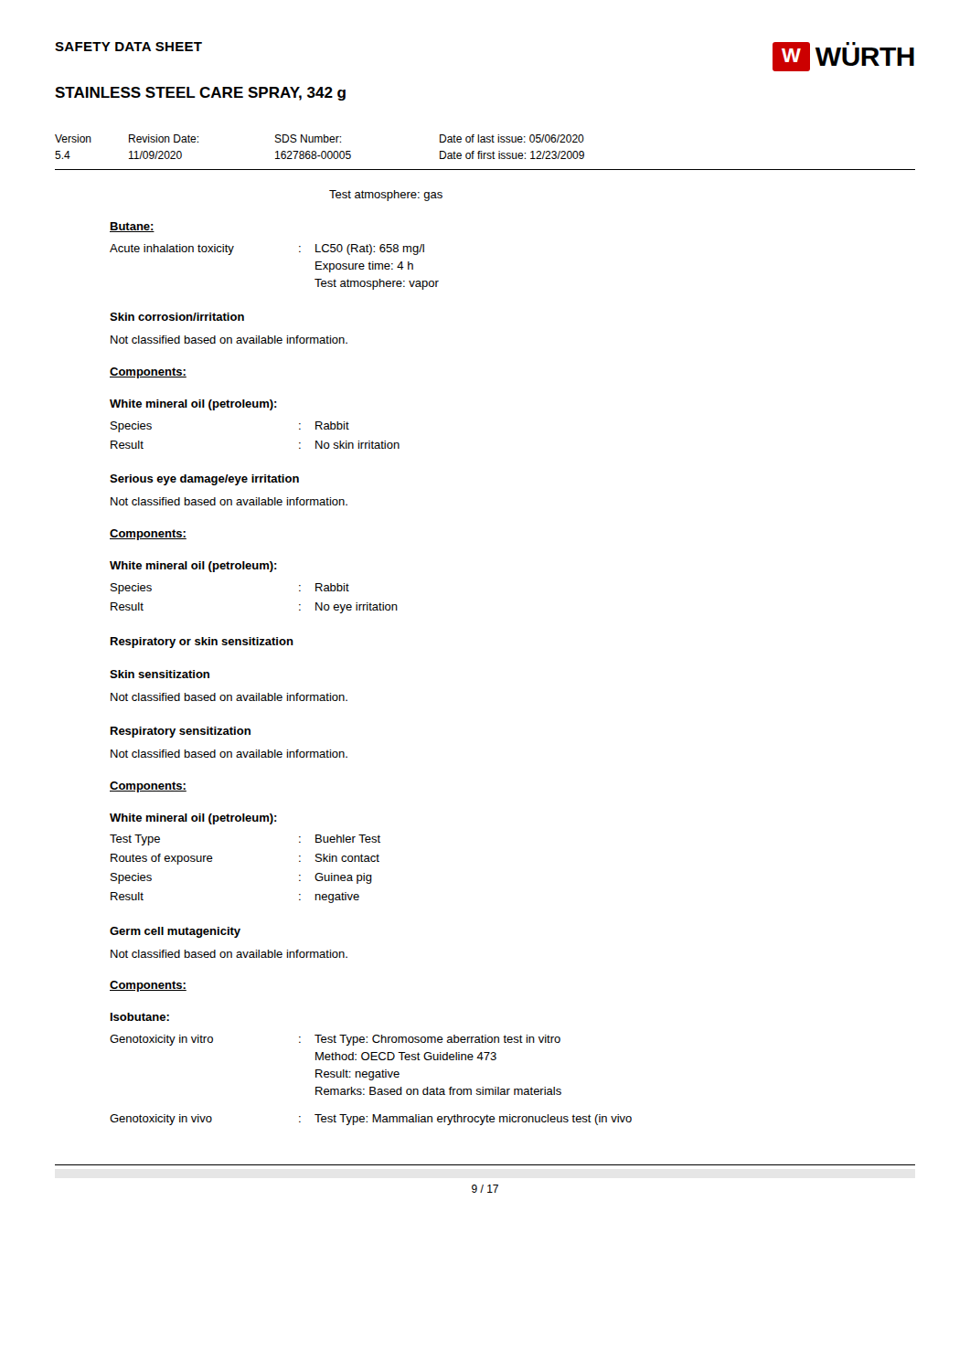SAFETY DATA SHEET
STAINLESS STEEL CARE SPRAY, 342 g
WWÜRTH
| Version 5.4 | Revision Date: 11/09/2020 | SDS Number: 1627868-00005 | Date of last issue: 05/06/2020 Date of first issue: 12/23/2009 |
Test atmosphere: gas
Butane:
| Acute inhalation toxicity | : | LC50 (Rat): 658 mg/l Exposure time: 4 h Test atmosphere: vapor |
Skin corrosion/irritation
Not classified based on available information.
Components:
White mineral oil (petroleum):
| Species | : | Rabbit |
| Result | : | No skin irritation |
Serious eye damage/eye irritation
Not classified based on available information.
Components:
White mineral oil (petroleum):
| Species | : | Rabbit |
| Result | : | No eye irritation |
Respiratory or skin sensitization
Skin sensitization
Not classified based on available information.
Respiratory sensitization
Not classified based on available information.
Components:
White mineral oil (petroleum):
| Test Type | : | Buehler Test |
| Routes of exposure | : | Skin contact |
| Species | : | Guinea pig |
| Result | : | negative |
Germ cell mutagenicity
Not classified based on available information.
Components:
Isobutane:
| Genotoxicity in vitro | : | Test Type: Chromosome aberration test in vitro Method: OECD Test Guideline 473 Result: negative Remarks: Based on data from similar materials |
| Genotoxicity in vivo | : | Test Type: Mammalian erythrocyte micronucleus test (in vivo |
9 / 17